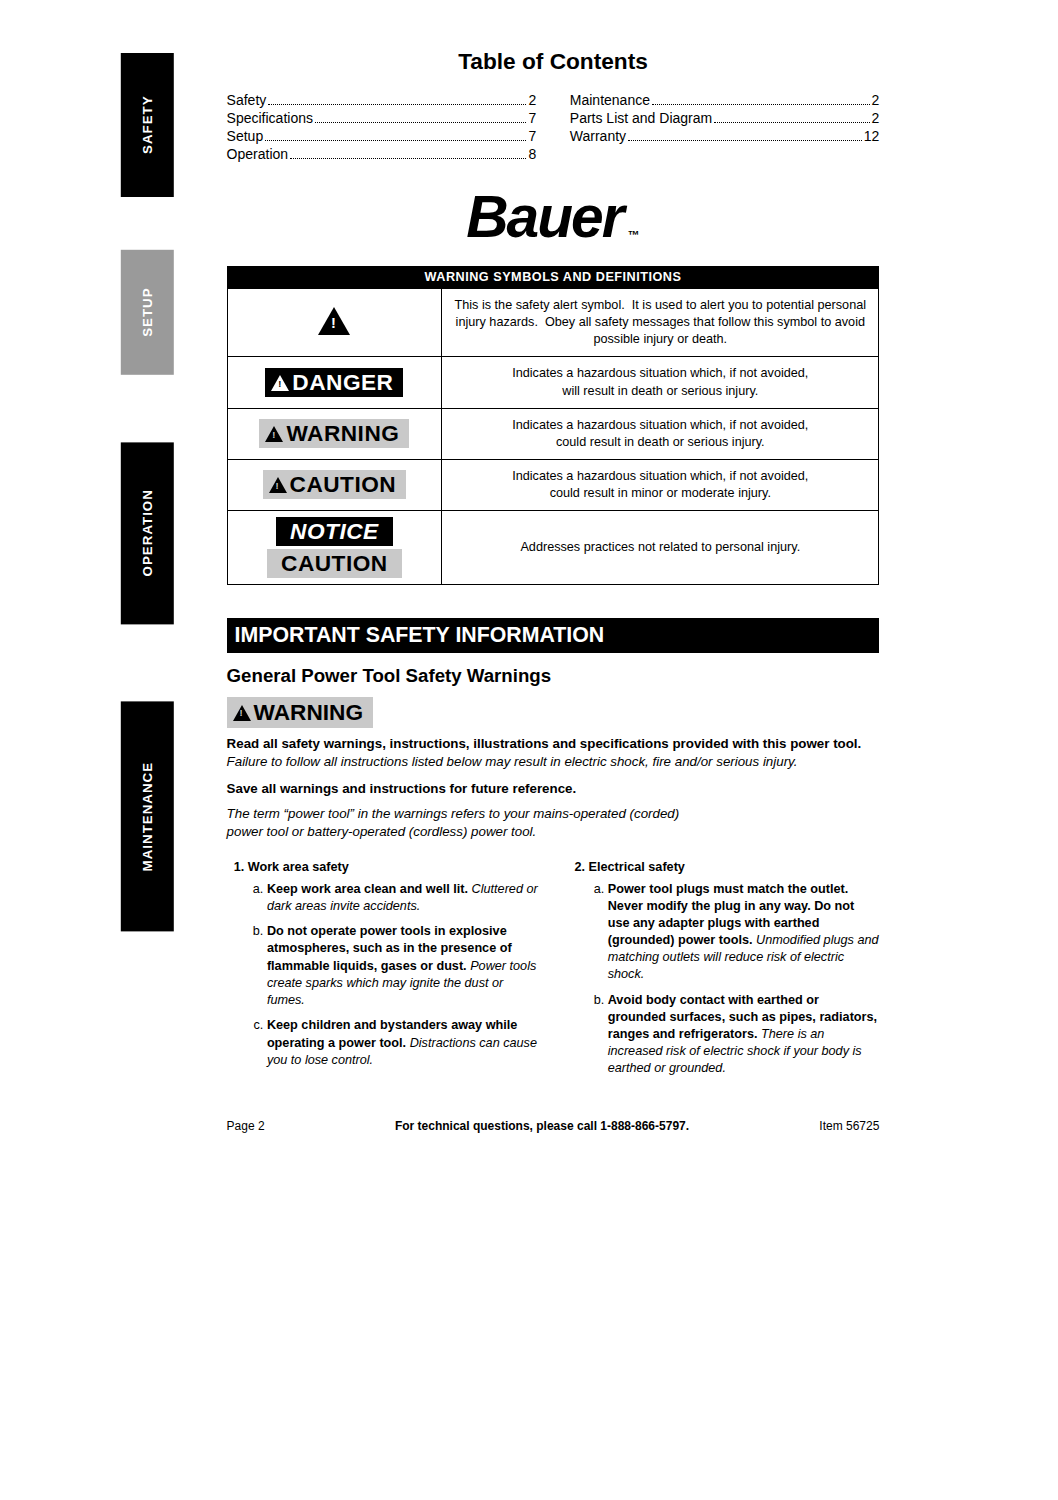SAFETY
SETUP
OPERATION
MAINTENANCE
Table of Contents
Safety 2
Specifications 7
Setup 7
Operation 8
Maintenance 2
Parts List and Diagram 2
Warranty 12
Bauer™
| WARNING SYMBOLS AND DEFINITIONS |
| --- |
| | This is the safety alert symbol. It is used to alert you to potential personal injury hazards. Obey all safety messages that follow this symbol to avoid possible injury or death. |
| DANGER | Indicates a hazardous situation which, if not avoided, will result in death or serious injury. |
| WARNING | Indicates a hazardous situation which, if not avoided, could result in death or serious injury. |
| CAUTION | Indicates a hazardous situation which, if not avoided, could result in minor or moderate injury. |
| NOTICE CAUTION | Addresses practices not related to personal injury. |
IMPORTANT SAFETY INFORMATION
General Power Tool Safety Warnings
WARNING
Read all safety warnings, instructions, illustrations and specifications provided with this power tool.
Failure to follow all instructions listed below may result in electric shock, fire and/or serious injury.
Save all warnings and instructions for future reference.
The term “power tool” in the warnings refers to your mains-operated (corded)
power tool or battery-operated (cordless) power tool.
Work area safety
Keep work area clean and well lit. Cluttered or dark areas invite accidents.
Do not operate power tools in explosive atmospheres, such as in the presence of flammable liquids, gases or dust. Power tools create sparks which may ignite the dust or fumes.
Keep children and bystanders away while operating a power tool. Distractions can cause you to lose control.
Electrical safety
Power tool plugs must match the outlet. Never modify the plug in any way. Do not use any adapter plugs with earthed (grounded) power tools. Unmodified plugs and matching outlets will reduce risk of electric shock.
Avoid body contact with earthed or grounded surfaces, such as pipes, radiators, ranges and refrigerators. There is an increased risk of electric shock if your body is earthed or grounded.
Page 2
For technical questions, please call 1-888-866-5797.
Item 56725